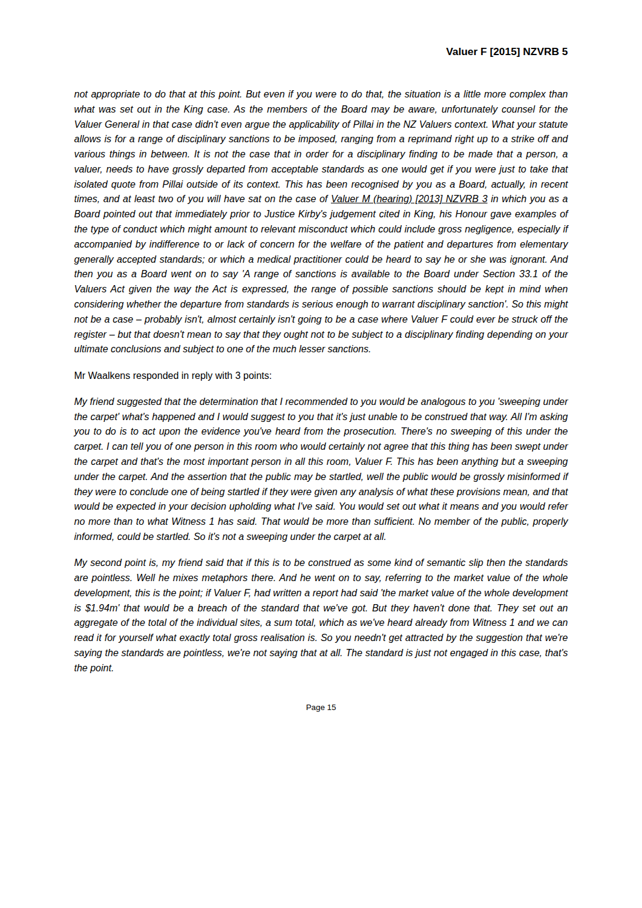Valuer F [2015] NZVRB 5
not appropriate to do that at this point. But even if you were to do that, the situation is a little more complex than what was set out in the King case. As the members of the Board may be aware, unfortunately counsel for the Valuer General in that case didn't even argue the applicability of Pillai in the NZ Valuers context. What your statute allows is for a range of disciplinary sanctions to be imposed, ranging from a reprimand right up to a strike off and various things in between. It is not the case that in order for a disciplinary finding to be made that a person, a valuer, needs to have grossly departed from acceptable standards as one would get if you were just to take that isolated quote from Pillai outside of its context. This has been recognised by you as a Board, actually, in recent times, and at least two of you will have sat on the case of Valuer M (hearing) [2013] NZVRB 3 in which you as a Board pointed out that immediately prior to Justice Kirby's judgement cited in King, his Honour gave examples of the type of conduct which might amount to relevant misconduct which could include gross negligence, especially if accompanied by indifference to or lack of concern for the welfare of the patient and departures from elementary generally accepted standards; or which a medical practitioner could be heard to say he or she was ignorant. And then you as a Board went on to say 'A range of sanctions is available to the Board under Section 33.1 of the Valuers Act given the way the Act is expressed, the range of possible sanctions should be kept in mind when considering whether the departure from standards is serious enough to warrant disciplinary sanction'. So this might not be a case – probably isn't, almost certainly isn't going to be a case where Valuer F could ever be struck off the register – but that doesn't mean to say that they ought not to be subject to a disciplinary finding depending on your ultimate conclusions and subject to one of the much lesser sanctions.
Mr Waalkens responded in reply with 3 points:
My friend suggested that the determination that I recommended to you would be analogous to you 'sweeping under the carpet' what's happened and I would suggest to you that it's just unable to be construed that way. All I'm asking you to do is to act upon the evidence you've heard from the prosecution. There's no sweeping of this under the carpet. I can tell you of one person in this room who would certainly not agree that this thing has been swept under the carpet and that's the most important person in all this room, Valuer F. This has been anything but a sweeping under the carpet. And the assertion that the public may be startled, well the public would be grossly misinformed if they were to conclude one of being startled if they were given any analysis of what these provisions mean, and that would be expected in your decision upholding what I've said. You would set out what it means and you would refer no more than to what Witness 1 has said. That would be more than sufficient. No member of the public, properly informed, could be startled. So it's not a sweeping under the carpet at all.
My second point is, my friend said that if this is to be construed as some kind of semantic slip then the standards are pointless. Well he mixes metaphors there. And he went on to say, referring to the market value of the whole development, this is the point; if Valuer F, had written a report had said 'the market value of the whole development is $1.94m' that would be a breach of the standard that we've got. But they haven't done that. They set out an aggregate of the total of the individual sites, a sum total, which as we've heard already from Witness 1 and we can read it for yourself what exactly total gross realisation is. So you needn't get attracted by the suggestion that we're saying the standards are pointless, we're not saying that at all. The standard is just not engaged in this case, that's the point.
Page 15